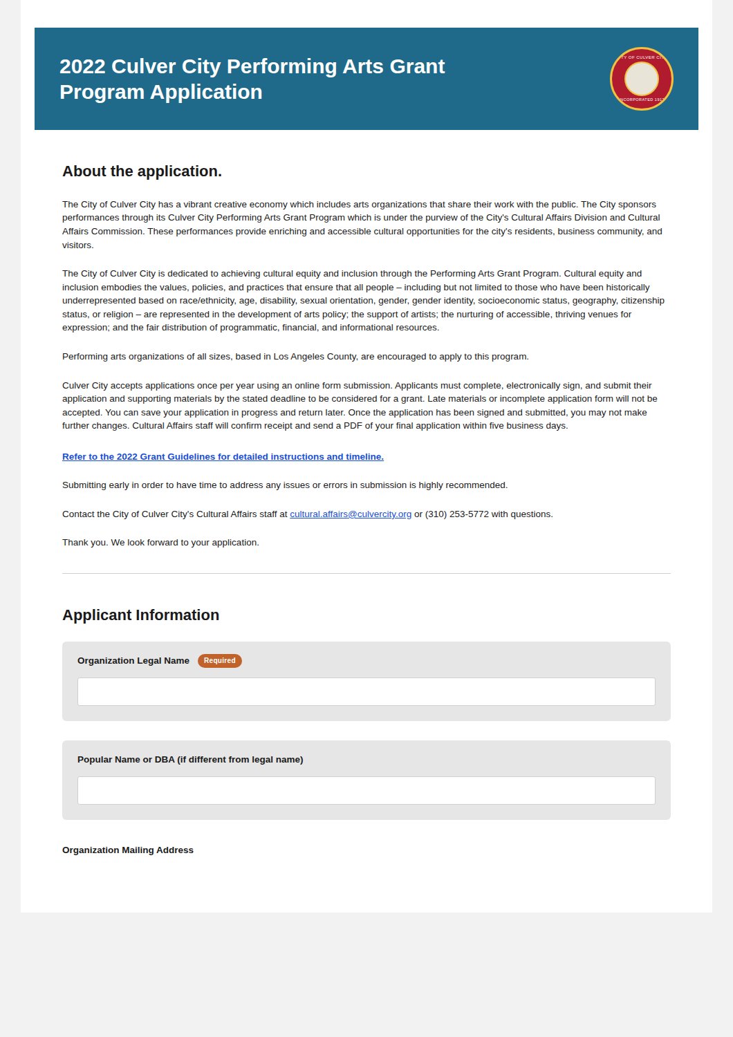2022 Culver City Performing Arts Grant
Program Application
About the application.
The City of Culver City has a vibrant creative economy which includes arts organizations that share their work with the public. The City sponsors performances through its Culver City Performing Arts Grant Program which is under the purview of the City's Cultural Affairs Division and Cultural Affairs Commission. These performances provide enriching and accessible cultural opportunities for the city's residents, business community, and visitors.
The City of Culver City is dedicated to achieving cultural equity and inclusion through the Performing Arts Grant Program. Cultural equity and inclusion embodies the values, policies, and practices that ensure that all people – including but not limited to those who have been historically underrepresented based on race/ethnicity, age, disability, sexual orientation, gender, gender identity, socioeconomic status, geography, citizenship status, or religion – are represented in the development of arts policy; the support of artists; the nurturing of accessible, thriving venues for expression; and the fair distribution of programmatic, financial, and informational resources.
Performing arts organizations of all sizes, based in Los Angeles County, are encouraged to apply to this program.
Culver City accepts applications once per year using an online form submission. Applicants must complete, electronically sign, and submit their application and supporting materials by the stated deadline to be considered for a grant. Late materials or incomplete application form will not be accepted. You can save your application in progress and return later. Once the application has been signed and submitted, you may not make further changes. Cultural Affairs staff will confirm receipt and send a PDF of your final application within five business days.
Refer to the 2022 Grant Guidelines for detailed instructions and timeline.
Submitting early in order to have time to address any issues or errors in submission is highly recommended.
Contact the City of Culver City's Cultural Affairs staff at cultural.affairs@culvercity.org or (310) 253-5772 with questions.
Thank you. We look forward to your application.
Applicant Information
Organization Legal Name Required
Popular Name or DBA (if different from legal name)
Organization Mailing Address